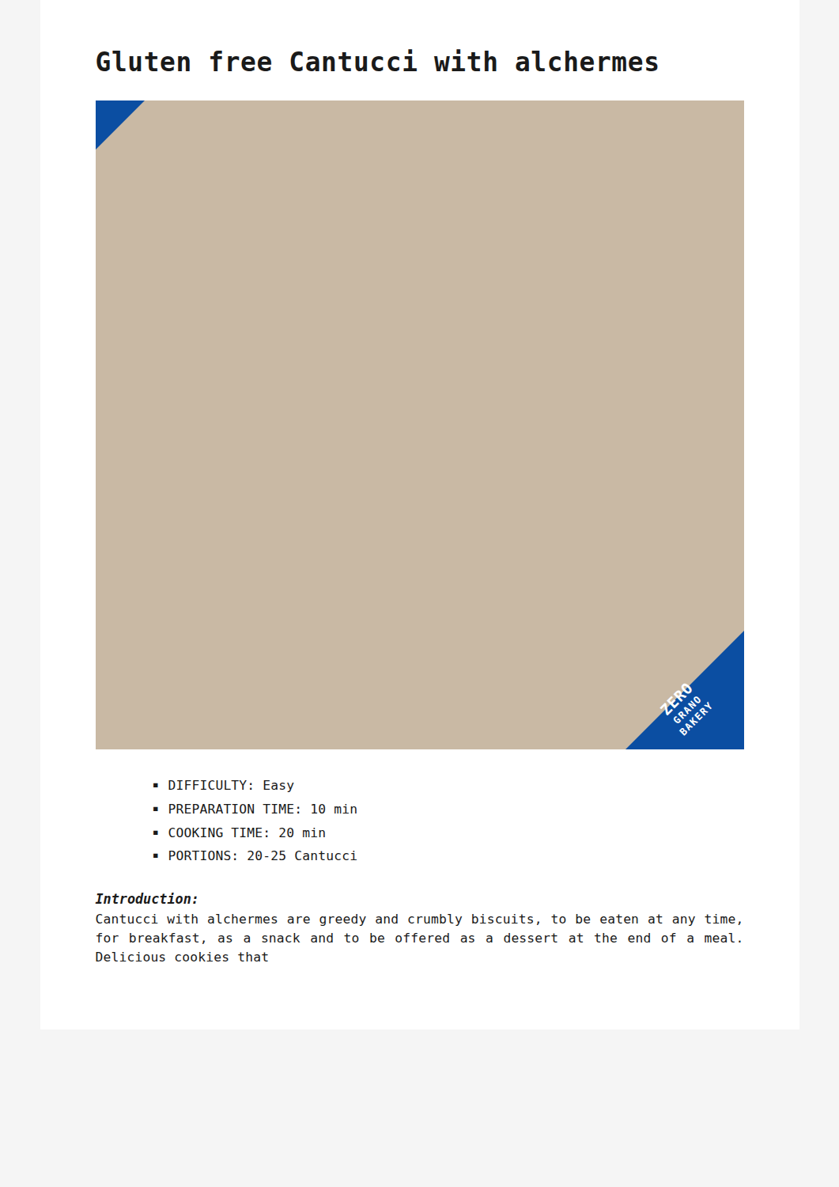Gluten free Cantucci with alchermes
ZERO
GRANO
BAKERY
DIFFICULTY: Easy
PREPARATION TIME: 10 min
COOKING TIME: 20 min
PORTIONS: 20-25 Cantucci
Introduction:
Cantucci with alchermes are greedy and crumbly biscuits, to be eaten at any time, for breakfast, as a snack and to be offered as a dessert at the end of a meal. Delicious cookies that